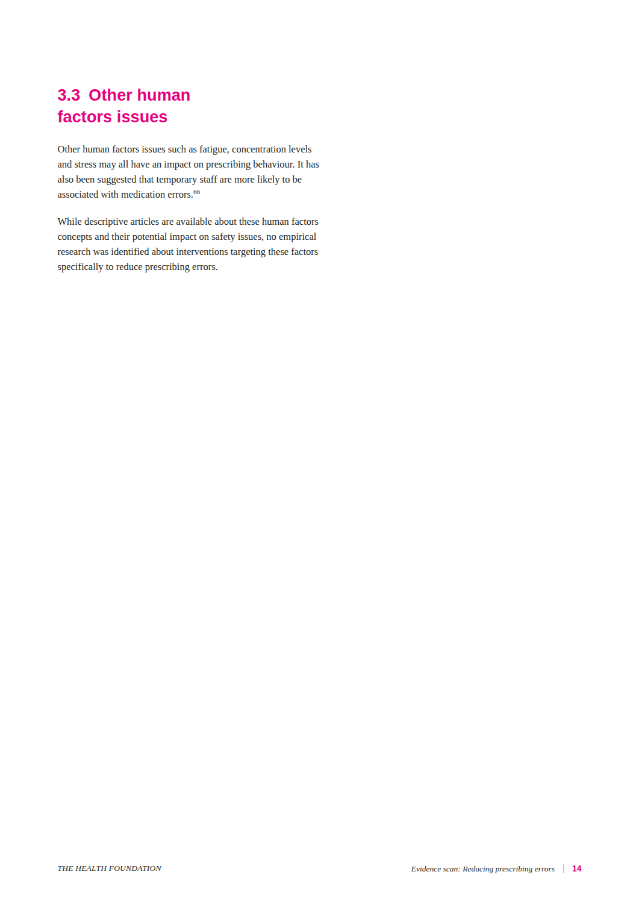3.3 Other human
factors issues
Other human factors issues such as fatigue, concentration levels and stress may all have an impact on prescribing behaviour. It has also been suggested that temporary staff are more likely to be associated with medication errors.66
While descriptive articles are available about these human factors concepts and their potential impact on safety issues, no empirical research was identified about interventions targeting these factors specifically to reduce prescribing errors.
THE HEALTH FOUNDATION
Evidence scan: Reducing prescribing errors14